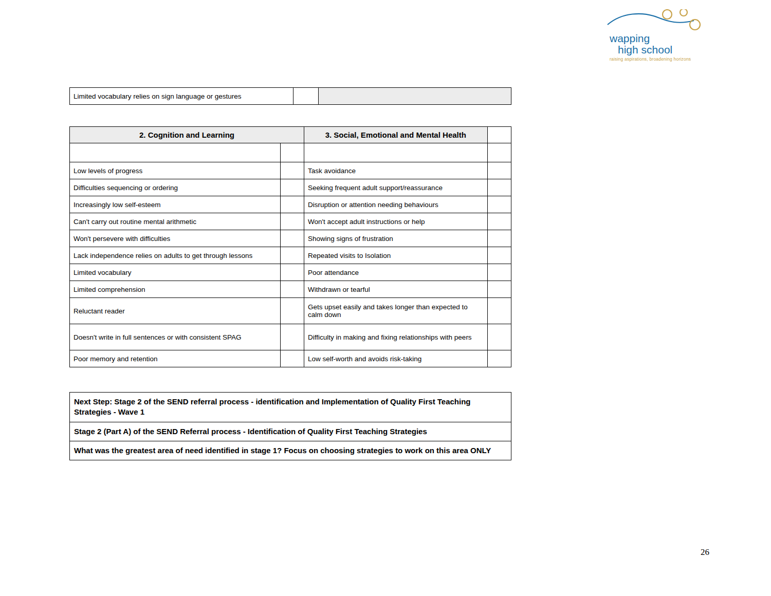wapping
high school
raising aspirations, broadening horizons
| Limited vocabulary relies on sign language or gestures | | |
| 2. Cognition and Learning | 3. Social, Emotional and Mental Health | |
| --- | --- | --- |
| Low levels of progress | | Task avoidance | |
| Difficulties sequencing or ordering | | Seeking frequent adult support/reassurance | |
| Increasingly low self-esteem | | Disruption or attention needing behaviours | |
| Can't carry out routine mental arithmetic | | Won't accept adult instructions or help | |
| Won't persevere with difficulties | | Showing signs of frustration | |
| Lack independence relies on adults to get through lessons | | Repeated visits to Isolation | |
| Limited vocabulary | | Poor attendance | |
| Limited comprehension | | Withdrawn or tearful | |
| Reluctant reader | | Gets upset easily and takes longer than expected to calm down | |
| Doesn't write in full sentences or with consistent SPAG | | Difficulty in making and fixing relationships with peers | |
| Poor memory and retention | | Low self-worth and avoids risk-taking | |
| Next Step: Stage 2 of the SEND referral process - identification and Implementation of Quality First Teaching Strategies - Wave 1 |
| Stage 2 (Part A) of the SEND Referral process - Identification of Quality First Teaching Strategies |
| What was the greatest area of need identified in stage 1? Focus on choosing strategies to work on this area ONLY |
26